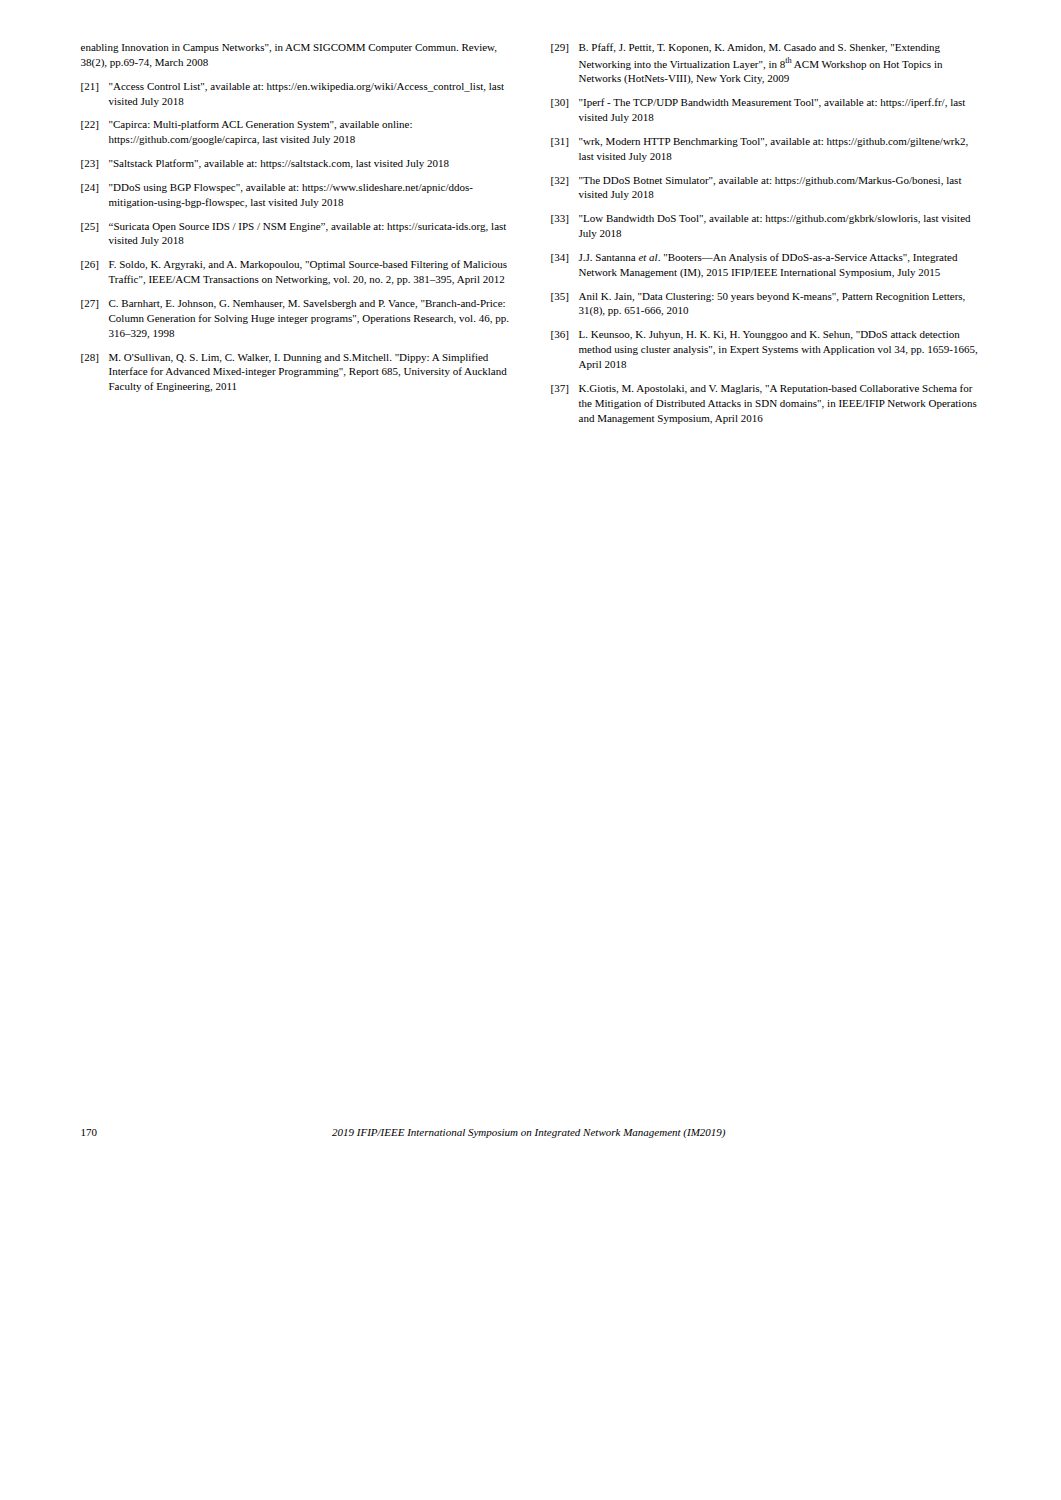enabling Innovation in Campus Networks", in ACM SIGCOMM Computer Commun. Review, 38(2), pp.69-74, March 2008
[21]
"Access Control List", available at: https://en.wikipedia.org/wiki/Access_control_list, last visited July 2018
[22]
"Capirca: Multi-platform ACL Generation System", available online: https://github.com/google/capirca, last visited July 2018
[23]
"Saltstack Platform", available at: https://saltstack.com, last visited July 2018
[24]
"DDoS using BGP Flowspec", available at: https://www.slideshare.net/apnic/ddos-mitigation-using-bgp-flowspec, last visited July 2018
[25]
“Suricata Open Source IDS / IPS / NSM Engine”, available at: https://suricata-ids.org, last visited July 2018
[26]
F. Soldo, K. Argyraki, and A. Markopoulou, "Optimal Source-based Filtering of Malicious Traffic", IEEE/ACM Transactions on Networking, vol. 20, no. 2, pp. 381–395, April 2012
[27]
C. Barnhart, E. Johnson, G. Nemhauser, M. Savelsbergh and P. Vance, "Branch-and-Price: Column Generation for Solving Huge integer programs", Operations Research, vol. 46, pp. 316–329, 1998
[28]
M. O'Sullivan, Q. S. Lim, C. Walker, I. Dunning and S.Mitchell. "Dippy: A Simplified Interface for Advanced Mixed-integer Programming", Report 685, University of Auckland Faculty of Engineering, 2011
[29]
B. Pfaff, J. Pettit, T. Koponen, K. Amidon, M. Casado and S. Shenker, "Extending Networking into the Virtualization Layer", in 8th ACM Workshop on Hot Topics in Networks (HotNets-VIII), New York City, 2009
[30]
"Iperf - The TCP/UDP Bandwidth Measurement Tool", available at: https://iperf.fr/, last visited July 2018
[31]
"wrk, Modern HTTP Benchmarking Tool", available at: https://github.com/giltene/wrk2, last visited July 2018
[32]
"The DDoS Botnet Simulator", available at: https://github.com/Markus-Go/bonesi, last visited July 2018
[33]
"Low Bandwidth DoS Tool", available at: https://github.com/gkbrk/slowloris, last visited July 2018
[34]
J.J. Santanna et al. "Booters—An Analysis of DDoS-as-a-Service Attacks", Integrated Network Management (IM), 2015 IFIP/IEEE International Symposium, July 2015
[35]
Anil K. Jain, "Data Clustering: 50 years beyond K-means", Pattern Recognition Letters, 31(8), pp. 651-666, 2010
[36]
L. Keunsoo, K. Juhyun, H. K. Ki, H. Younggoo and K. Sehun, "DDoS attack detection method using cluster analysis", in Expert Systems with Application vol 34, pp. 1659-1665, April 2018
[37]
K.Giotis, M. Apostolaki, and V. Maglaris, "A Reputation-based Collaborative Schema for the Mitigation of Distributed Attacks in SDN domains", in IEEE/IFIP Network Operations and Management Symposium, April 2016
170
2019 IFIP/IEEE International Symposium on Integrated Network Management (IM2019)